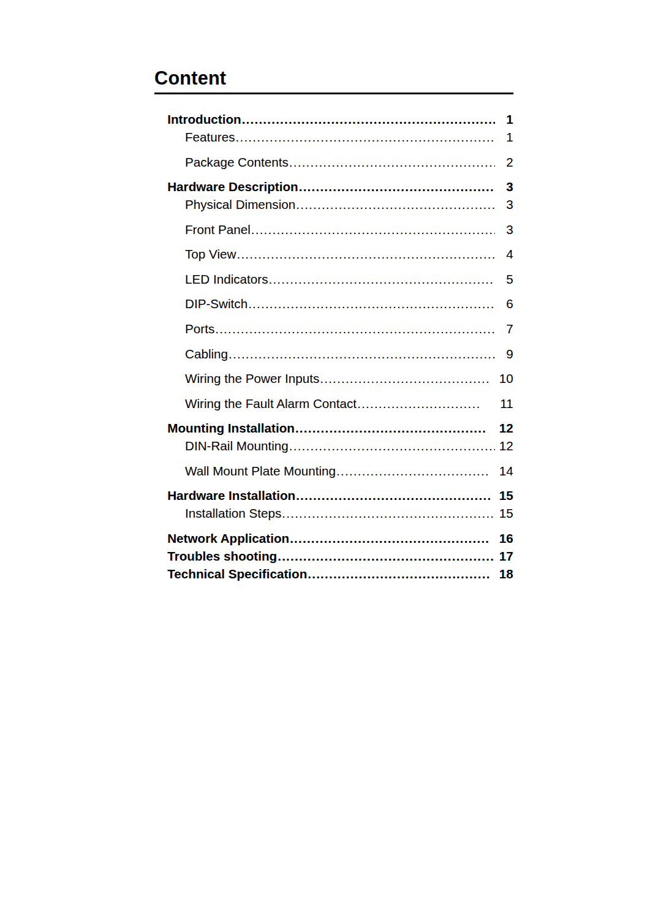Content
Introduction .............................................................. 1
Features ................................................................. 1
Package Contents .................................................. 2
Hardware Description .............................................. 3
Physical Dimension ................................................. 3
Front Panel ............................................................ 3
Top View ............................................................... 4
LED Indicators ....................................................... 5
DIP-Switch ............................................................ 6
Ports ....................................................................... 7
Cabling .................................................................. 9
Wiring the Power Inputs ........................................ 10
Wiring the Fault Alarm Contact ............................. 11
Mounting Installation ............................................. 12
DIN-Rail Mounting .................................................. 12
Wall Mount Plate Mounting .................................... 14
Hardware Installation .............................................. 15
Installation Steps ................................................... 15
Network Application ............................................... 16
Troubles shooting ................................................... 17
Technical Specification ........................................... 18